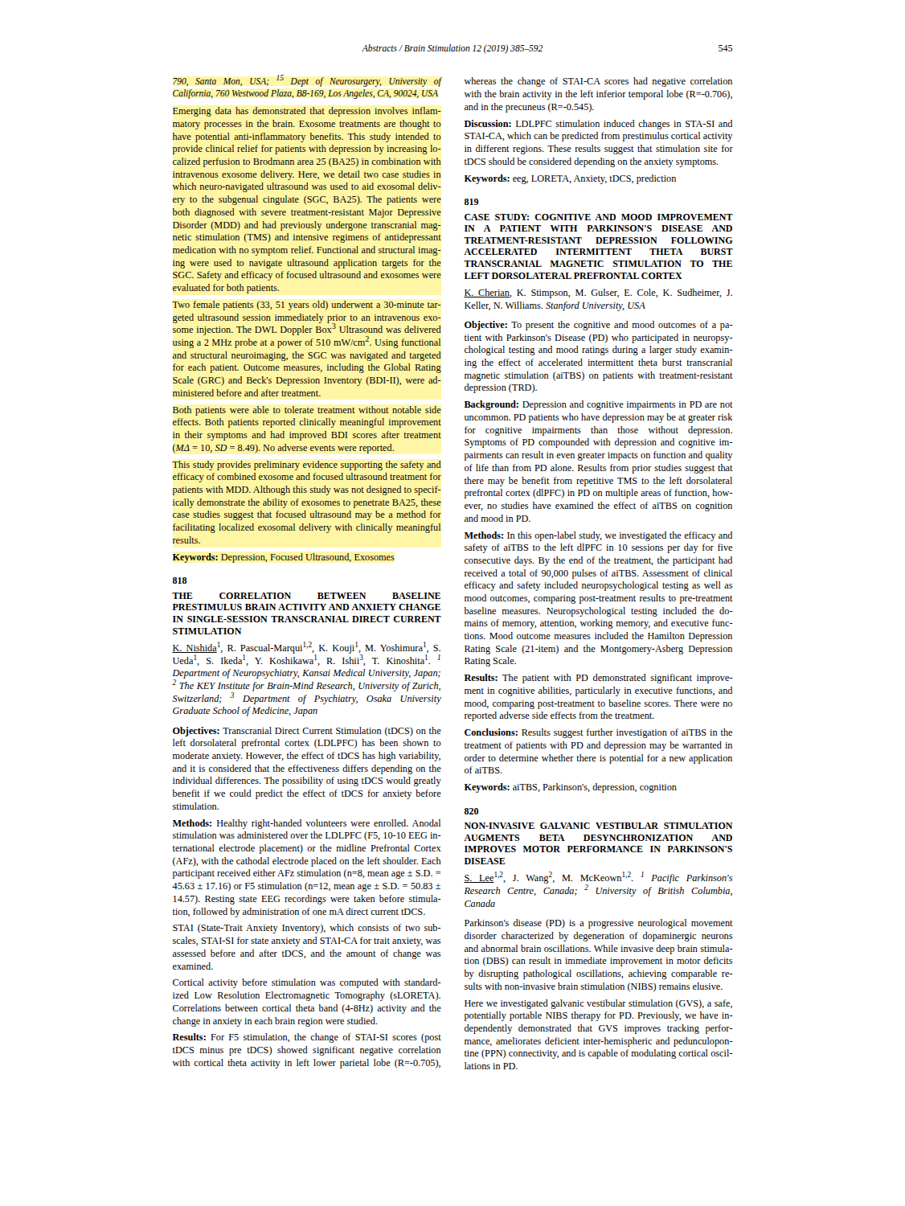Abstracts / Brain Stimulation 12 (2019) 385–592 545
790, Santa Mon, USA; 15 Dept of Neurosurgery, University of California, 760 Westwood Plaza, B8-169, Los Angeles, CA, 90024, USA
Emerging data has demonstrated that depression involves inflammatory processes in the brain. Exosome treatments are thought to have potential anti-inflammatory benefits. This study intended to provide clinical relief for patients with depression by increasing localized perfusion to Brodmann area 25 (BA25) in combination with intravenous exosome delivery. Here, we detail two case studies in which neuro-navigated ultrasound was used to aid exosomal delivery to the subgenual cingulate (SGC, BA25). The patients were both diagnosed with severe treatment-resistant Major Depressive Disorder (MDD) and had previously undergone transcranial magnetic stimulation (TMS) and intensive regimens of antidepressant medication with no symptom relief. Functional and structural imaging were used to navigate ultrasound application targets for the SGC. Safety and efficacy of focused ultrasound and exosomes were evaluated for both patients.
Two female patients (33, 51 years old) underwent a 30-minute targeted ultrasound session immediately prior to an intravenous exosome injection. The DWL Doppler Box3 Ultrasound was delivered using a 2 MHz probe at a power of 510 mW/cm2. Using functional and structural neuroimaging, the SGC was navigated and targeted for each patient. Outcome measures, including the Global Rating Scale (GRC) and Beck's Depression Inventory (BDI-II), were administered before and after treatment.
Both patients were able to tolerate treatment without notable side effects. Both patients reported clinically meaningful improvement in their symptoms and had improved BDI scores after treatment (MΔ = 10, SD = 8.49). No adverse events were reported.
This study provides preliminary evidence supporting the safety and efficacy of combined exosome and focused ultrasound treatment for patients with MDD. Although this study was not designed to specifically demonstrate the ability of exosomes to penetrate BA25, these case studies suggest that focused ultrasound may be a method for facilitating localized exosomal delivery with clinically meaningful results.
Keywords: Depression, Focused Ultrasound, Exosomes
818
The correlation between baseline prestimulus brain activity and anxiety change in single-session transcranial direct current stimulation
K. Nishida1, R. Pascual-Marqui1,2, K. Kouji1, M. Yoshimura1, S. Ueda1, S. Ikeda1, Y. Koshikawa1, R. Ishii3, T. Kinoshita1. 1 Department of Neuropsychiatry, Kansai Medical University, Japan; 2 The KEY Institute for Brain-Mind Research, University of Zurich, Switzerland; 3 Department of Psychiatry, Osaka University Graduate School of Medicine, Japan
Objectives: Transcranial Direct Current Stimulation (tDCS) on the left dorsolateral prefrontal cortex (LDLPFC) has been shown to moderate anxiety. However, the effect of tDCS has high variability, and it is considered that the effectiveness differs depending on the individual differences. The possibility of using tDCS would greatly benefit if we could predict the effect of tDCS for anxiety before stimulation.
Methods: Healthy right-handed volunteers were enrolled. Anodal stimulation was administered over the LDLPFC (F5, 10-10 EEG international electrode placement) or the midline Prefrontal Cortex (AFz), with the cathodal electrode placed on the left shoulder. Each participant received either AFz stimulation (n=8, mean age ± S.D. = 45.63 ± 17.16) or F5 stimulation (n=12, mean age ± S.D. = 50.83 ± 14.57). Resting state EEG recordings were taken before stimulation, followed by administration of one mA direct current tDCS.
STAI (State-Trait Anxiety Inventory), which consists of two subscales, STAI-SI for state anxiety and STAI-CA for trait anxiety, was assessed before and after tDCS, and the amount of change was examined.
Cortical activity before stimulation was computed with standardized Low Resolution Electromagnetic Tomography (sLORETA). Correlations between cortical theta band (4-8Hz) activity and the change in anxiety in each brain region were studied.
Results: For F5 stimulation, the change of STAI-SI scores (post tDCS minus pre tDCS) showed significant negative correlation with cortical theta activity in left lower parietal lobe (R=-0.705), whereas the change of STAI-CA scores had negative correlation with the brain activity in the left inferior temporal lobe (R=-0.706), and in the precuneus (R=-0.545).
Discussion: LDLPFC stimulation induced changes in STA-SI and STAI-CA, which can be predicted from prestimulus cortical activity in different regions. These results suggest that stimulation site for tDCS should be considered depending on the anxiety symptoms.
Keywords: eeg, LORETA, Anxiety, tDCS, prediction
819
Case study: Cognitive and mood improvement in a patient with Parkinson's disease and treatment-resistant depression following accelerated intermittent theta burst transcranial magnetic stimulation to the left dorsolateral prefrontal cortex
K. Cherian, K. Stimpson, M. Gulser, E. Cole, K. Sudheimer, J. Keller, N. Williams. Stanford University, USA
Objective: To present the cognitive and mood outcomes of a patient with Parkinson's Disease (PD) who participated in neuropsychological testing and mood ratings during a larger study examining the effect of accelerated intermittent theta burst transcranial magnetic stimulation (aiTBS) on patients with treatment-resistant depression (TRD).
Background: Depression and cognitive impairments in PD are not uncommon. PD patients who have depression may be at greater risk for cognitive impairments than those without depression. Symptoms of PD compounded with depression and cognitive impairments can result in even greater impacts on function and quality of life than from PD alone. Results from prior studies suggest that there may be benefit from repetitive TMS to the left dorsolateral prefrontal cortex (dlPFC) in PD on multiple areas of function, however, no studies have examined the effect of aiTBS on cognition and mood in PD.
Methods: In this open-label study, we investigated the efficacy and safety of aiTBS to the left dlPFC in 10 sessions per day for five consecutive days. By the end of the treatment, the participant had received a total of 90,000 pulses of aiTBS. Assessment of clinical efficacy and safety included neuropsychological testing as well as mood outcomes, comparing post-treatment results to pre-treatment baseline measures. Neuropsychological testing included the domains of memory, attention, working memory, and executive functions. Mood outcome measures included the Hamilton Depression Rating Scale (21-item) and the Montgomery-Asberg Depression Rating Scale.
Results: The patient with PD demonstrated significant improvement in cognitive abilities, particularly in executive functions, and mood, comparing post-treatment to baseline scores. There were no reported adverse side effects from the treatment.
Conclusions: Results suggest further investigation of aiTBS in the treatment of patients with PD and depression may be warranted in order to determine whether there is potential for a new application of aiTBS.
Keywords: aiTBS, Parkinson's, depression, cognition
820
Non-invasive galvanic vestibular stimulation augments beta desynchronization and improves motor performance in Parkinson's disease
S. Lee1,2, J. Wang2, M. McKeown1,2. 1 Pacific Parkinson's Research Centre, Canada; 2 University of British Columbia, Canada
Parkinson's disease (PD) is a progressive neurological movement disorder characterized by degeneration of dopaminergic neurons and abnormal brain oscillations. While invasive deep brain stimulation (DBS) can result in immediate improvement in motor deficits by disrupting pathological oscillations, achieving comparable results with non-invasive brain stimulation (NIBS) remains elusive.
Here we investigated galvanic vestibular stimulation (GVS), a safe, potentially portable NIBS therapy for PD. Previously, we have independently demonstrated that GVS improves tracking performance, ameliorates deficient inter-hemispheric and pedunculopontine (PPN) connectivity, and is capable of modulating cortical oscillations in PD.